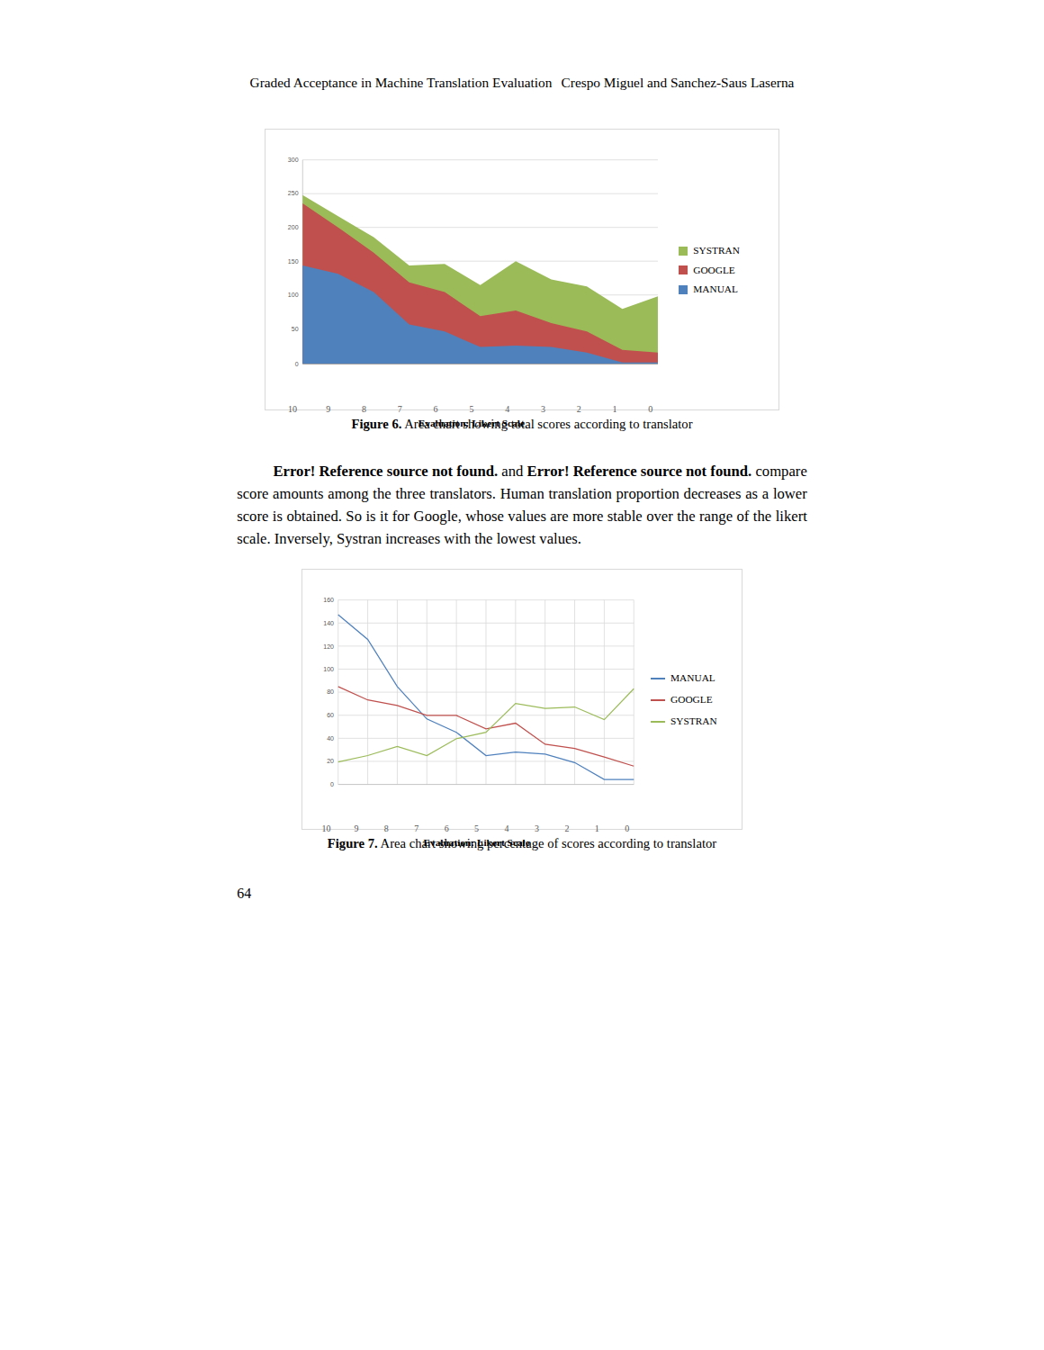Graded Acceptance in Machine Translation Evaluation
Crespo Miguel and Sanchez-Saus Laserna
300 250 200 150 100 50 0
109876543210
Evaluation: Likert Scale
SYSTRAN
GOOGLE
MANUAL
Figure 6. Area chart showing total scores according to translator
Error! Reference source not found. and Error! Reference source not found. compare score amounts among the three translators. Human translation proportion decreases as a lower score is obtained. So is it for Google, whose values are more stable over the range of the likert scale. Inversely, Systran increases with the lowest values.
160 140 120 100 80 60 40 20 0
109876543210
Evaluation: Likert Scale
MANUAL
GOOGLE
SYSTRAN
Figure 7. Area chart showing percentage of scores according to translator
64